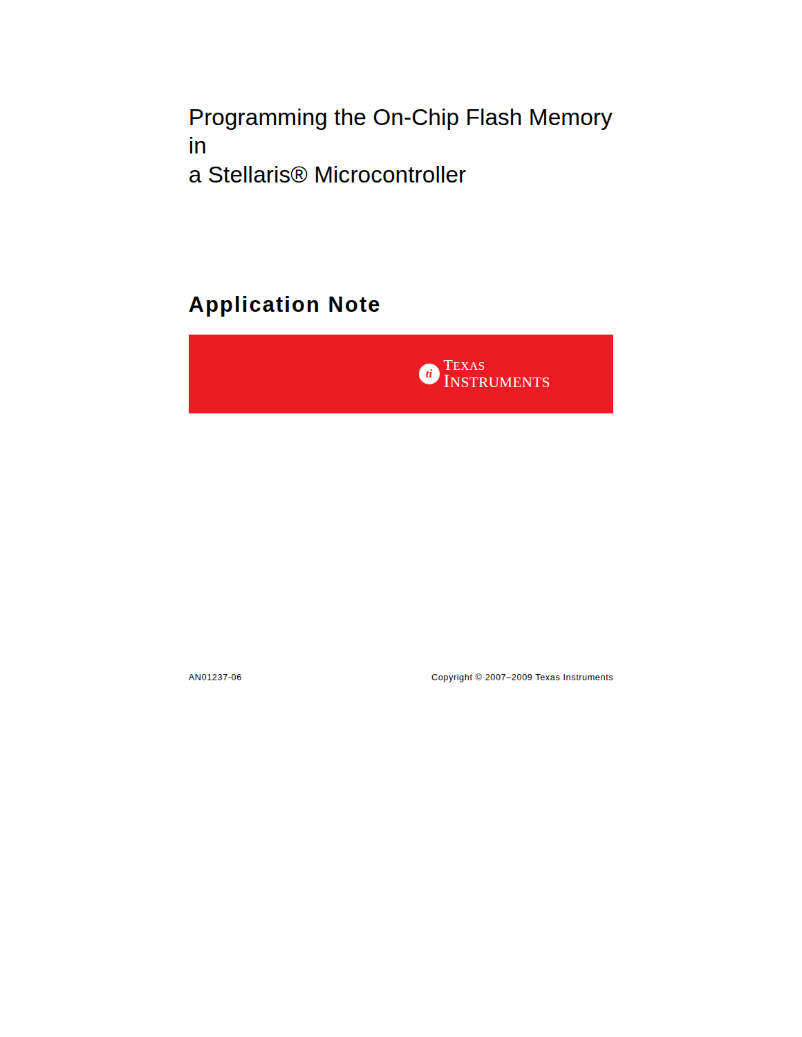Programming the On-Chip Flash Memory in
a Stellaris® Microcontroller
Application Note
TEXAS INSTRUMENTS
AN01237-06 Copyright © 2007–2009 Texas Instruments